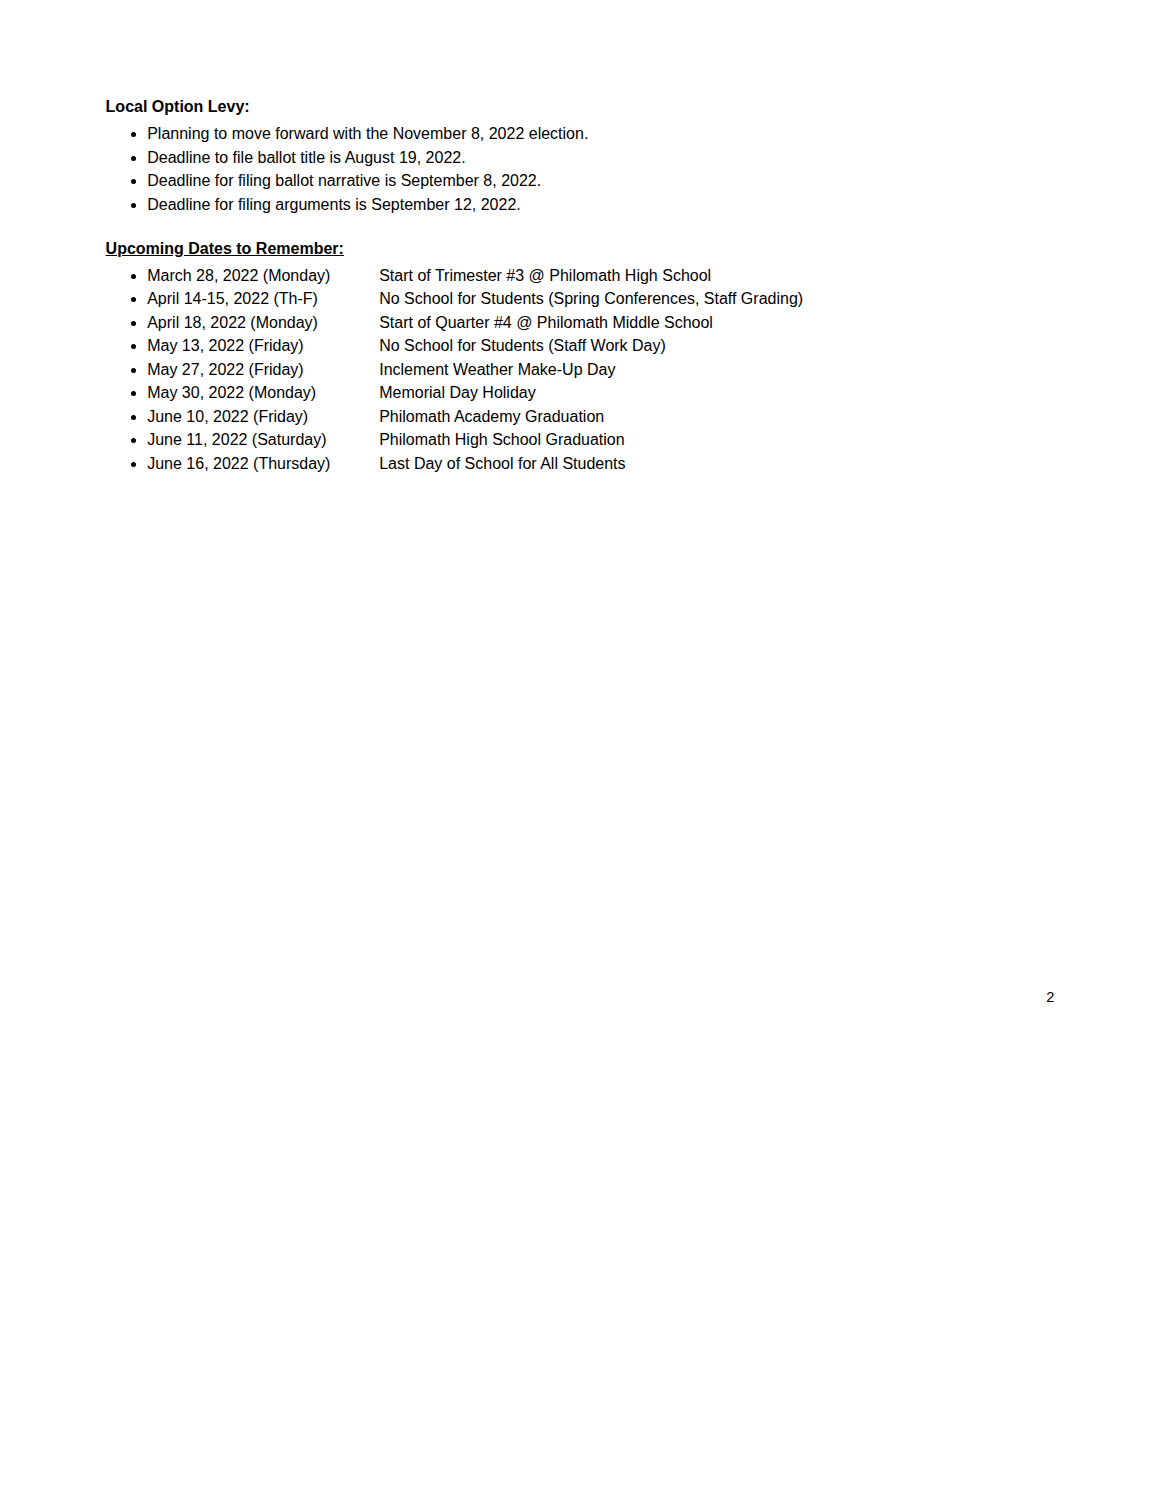Local Option Levy:
Planning to move forward with the November 8, 2022 election.
Deadline to file ballot title is August 19, 2022.
Deadline for filing ballot narrative is September 8, 2022.
Deadline for filing arguments is September 12, 2022.
Upcoming Dates to Remember:
March 28, 2022 (Monday) Start of Trimester #3 @ Philomath High School
April 14-15, 2022 (Th-F) No School for Students (Spring Conferences, Staff Grading)
April 18, 2022 (Monday) Start of Quarter #4 @ Philomath Middle School
May 13, 2022 (Friday) No School for Students (Staff Work Day)
May 27, 2022 (Friday) Inclement Weather Make-Up Day
May 30, 2022 (Monday) Memorial Day Holiday
June 10, 2022 (Friday) Philomath Academy Graduation
June 11, 2022 (Saturday) Philomath High School Graduation
June 16, 2022 (Thursday) Last Day of School for All Students
2